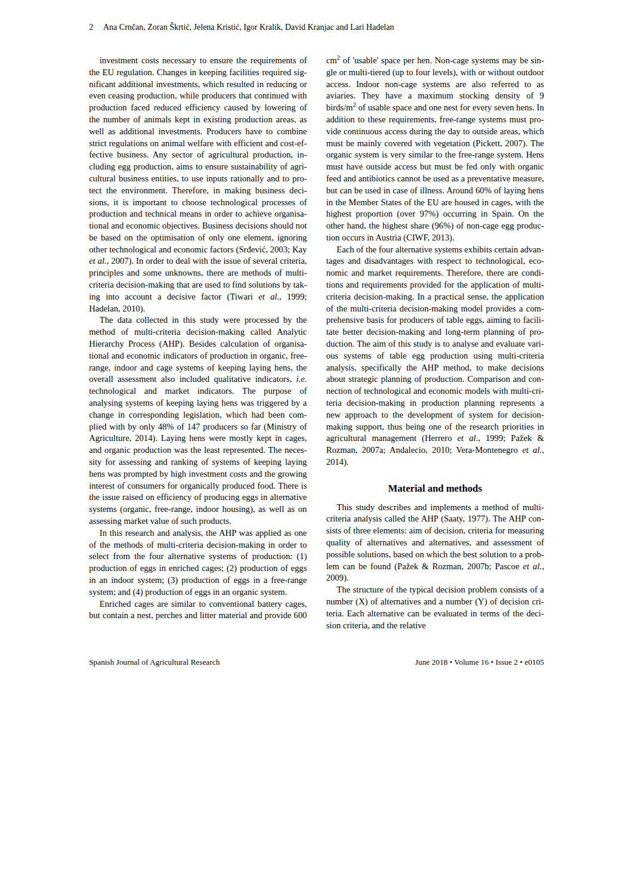2 Ana Crnčan, Zoran Škrtić, Jelena Kristić, Igor Kralik, David Kranjac and Lari Hadelan
investment costs necessary to ensure the requirements of the EU regulation. Changes in keeping facilities required significant additional investments, which resulted in reducing or even ceasing production, while producers that continued with production faced reduced efficiency caused by lowering of the number of animals kept in existing production areas, as well as additional investments. Producers have to combine strict regulations on animal welfare with efficient and cost-effective business. Any sector of agricultural production, including egg production, aims to ensure sustainability of agricultural business entities, to use inputs rationally and to protect the environment. Therefore, in making business decisions, it is important to choose technological processes of production and technical means in order to achieve organisational and economic objectives. Business decisions should not be based on the optimisation of only one element, ignoring other technological and economic factors (Srđević, 2003; Kay et al., 2007). In order to deal with the issue of several criteria, principles and some unknowns, there are methods of multi-criteria decision-making that are used to find solutions by taking into account a decisive factor (Tiwari et al., 1999; Hadelan, 2010).
The data collected in this study were processed by the method of multi-criteria decision-making called Analytic Hierarchy Process (AHP). Besides calculation of organisational and economic indicators of production in organic, free-range, indoor and cage systems of keeping laying hens, the overall assessment also included qualitative indicators, i.e. technological and market indicators. The purpose of analysing systems of keeping laying hens was triggered by a change in corresponding legislation, which had been complied with by only 48% of 147 producers so far (Ministry of Agriculture, 2014). Laying hens were mostly kept in cages, and organic production was the least represented. The necessity for assessing and ranking of systems of keeping laying hens was prompted by high investment costs and the growing interest of consumers for organically produced food. There is the issue raised on efficiency of producing eggs in alternative systems (organic, free-range, indoor housing), as well as on assessing market value of such products.
In this research and analysis, the AHP was applied as one of the methods of multi-criteria decision-making in order to select from the four alternative systems of production: (1) production of eggs in enriched cages; (2) production of eggs in an indoor system; (3) production of eggs in a free-range system; and (4) production of eggs in an organic system.
Enriched cages are similar to conventional battery cages, but contain a nest, perches and litter material and provide 600 cm2 of 'usable' space per hen. Non-cage systems may be single or multi-tiered (up to four levels), with or without outdoor access. Indoor non-cage systems are also referred to as aviaries. They have a maximum stocking density of 9 birds/m2 of usable space and one nest for every seven hens. In addition to these requirements, free-range systems must provide continuous access during the day to outside areas, which must be mainly covered with vegetation (Pickett, 2007). The organic system is very similar to the free-range system. Hens must have outside access but must be fed only with organic feed and antibiotics cannot be used as a preventative measure, but can be used in case of illness. Around 60% of laying hens in the Member States of the EU are housed in cages, with the highest proportion (over 97%) occurring in Spain. On the other hand, the highest share (96%) of non-cage egg production occurs in Austria (CIWF, 2013).
Each of the four alternative systems exhibits certain advantages and disadvantages with respect to technological, economic and market requirements. Therefore, there are conditions and requirements provided for the application of multi-criteria decision-making. In a practical sense, the application of the multi-criteria decision-making model provides a comprehensive basis for producers of table eggs, aiming to facilitate better decision-making and long-term planning of production. The aim of this study is to analyse and evaluate various systems of table egg production using multi-criteria analysis, specifically the AHP method, to make decisions about strategic planning of production. Comparison and connection of technological and economic models with multi-criteria decision-making in production planning represents a new approach to the development of system for decision-making support, thus being one of the research priorities in agricultural management (Herrero et al., 1999; Pažek & Rozman, 2007a; Andalecio, 2010; Vera-Montenegro et al., 2014).
Material and methods
This study describes and implements a method of multi-criteria analysis called the AHP (Saaty, 1977). The AHP consists of three elements: aim of decision, criteria for measuring quality of alternatives and alternatives, and assessment of possible solutions, based on which the best solution to a problem can be found (Pažek & Rozman, 2007b; Pascoe et al., 2009).
The structure of the typical decision problem consists of a number (X) of alternatives and a number (Y) of decision criteria. Each alternative can be evaluated in terms of the decision criteria, and the relative
Spanish Journal of Agricultural Research June 2018 • Volume 16 • Issue 2 • e0105